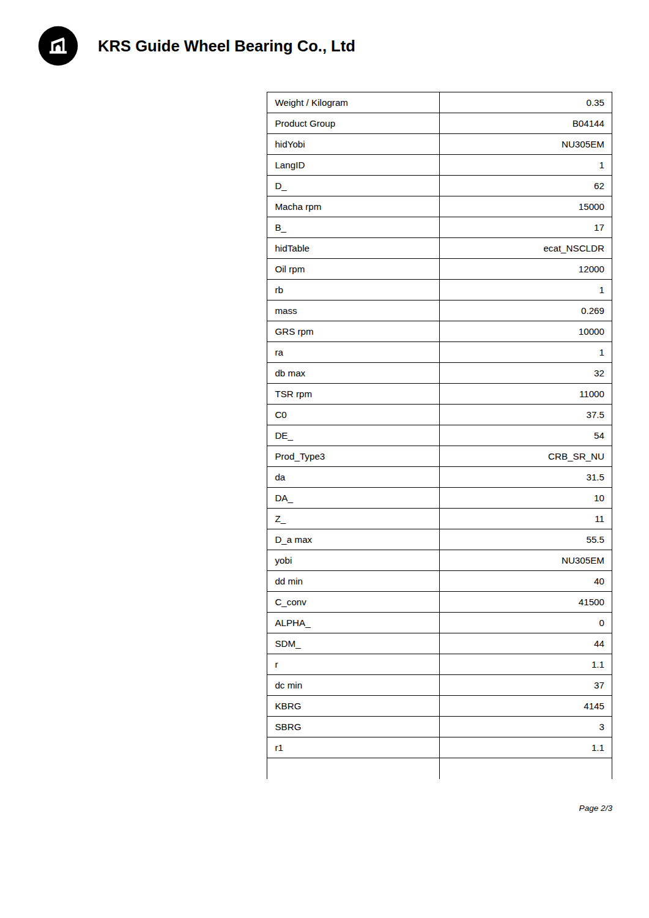KRS Guide Wheel Bearing Co., Ltd
| Weight / Kilogram | 0.35 |
| Product Group | B04144 |
| hidYobi | NU305EM |
| LangID | 1 |
| D_ | 62 |
| Macha rpm | 15000 |
| B_ | 17 |
| hidTable | ecat_NSCLDR |
| Oil rpm | 12000 |
| rb | 1 |
| mass | 0.269 |
| GRS rpm | 10000 |
| ra | 1 |
| db max | 32 |
| TSR rpm | 11000 |
| C0 | 37.5 |
| DE_ | 54 |
| Prod_Type3 | CRB_SR_NU |
| da | 31.5 |
| DA_ | 10 |
| Z_ | 11 |
| D_a max | 55.5 |
| yobi | NU305EM |
| dd min | 40 |
| C_conv | 41500 |
| ALPHA_ | 0 |
| SDM_ | 44 |
| r | 1.1 |
| dc min | 37 |
| KBRG | 4145 |
| SBRG | 3 |
| r1 | 1.1 |
Page 2/3